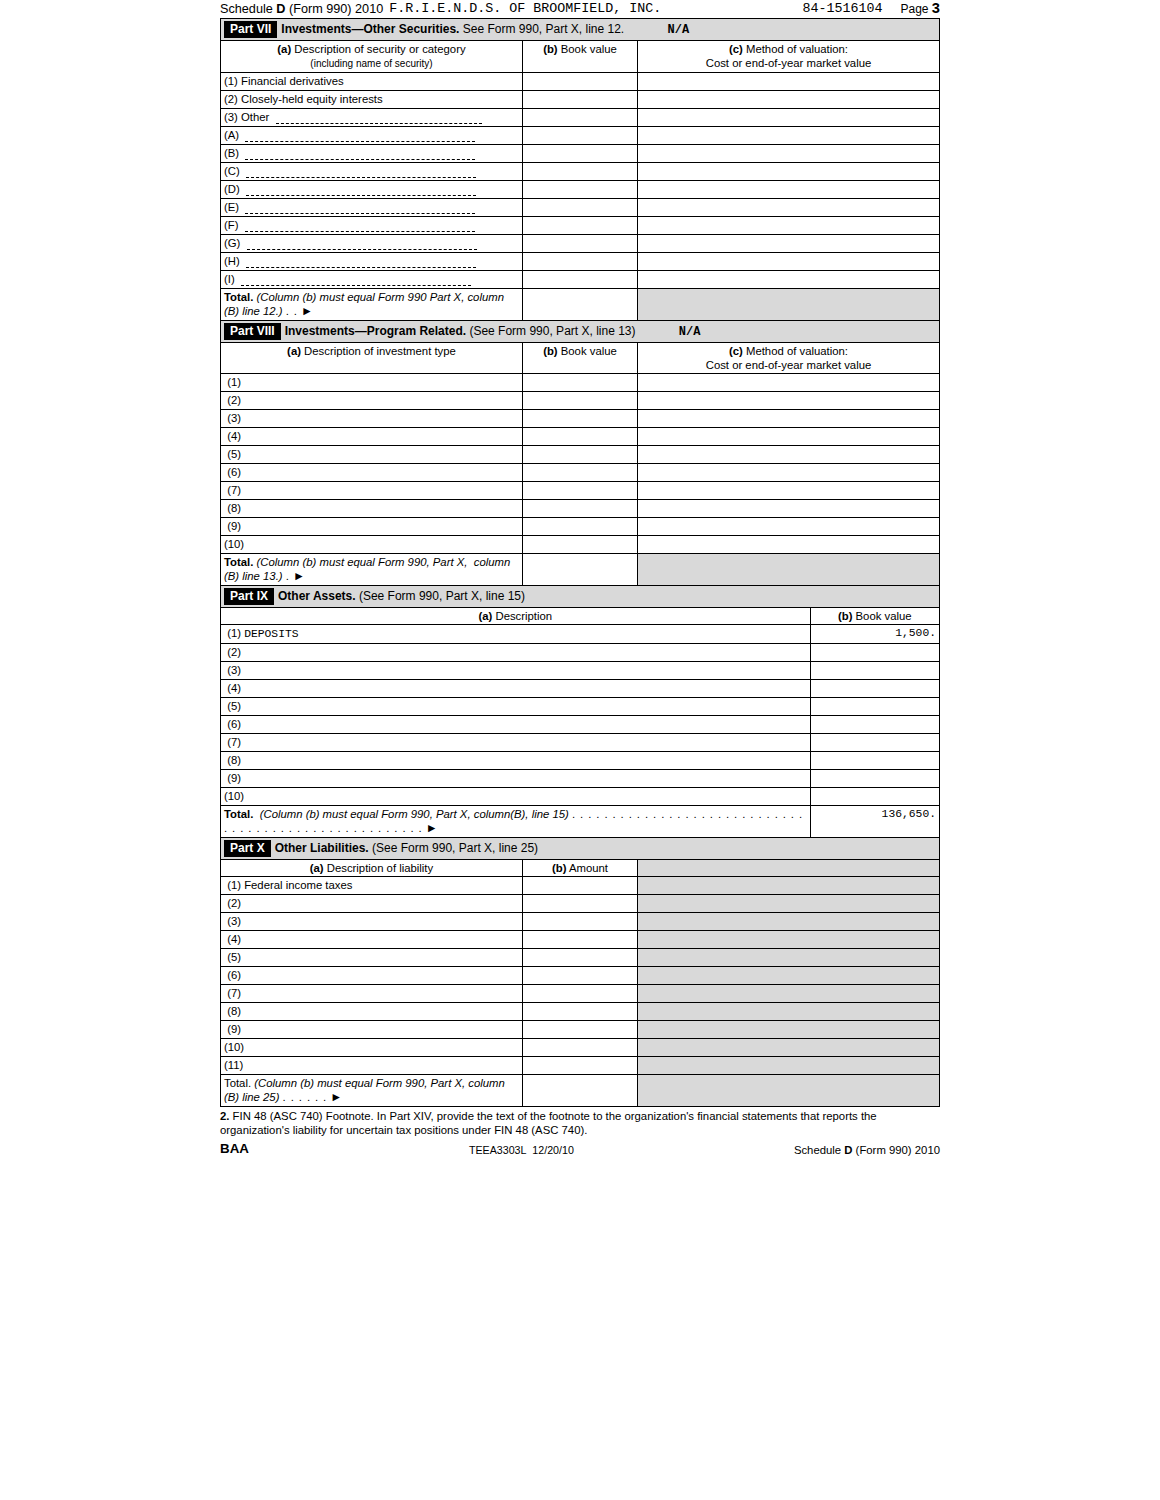Schedule D (Form 990) 2010
F.R.I.E.N.D.S. OF BROOMFIELD, INC.
84-1516104
Page 3
| Part VII Investments—Other Securities. See Form 990, Part X, line 12. N/A |
| (a) Description of security or category (including name of security) | (b) Book value | (c) Method of valuation: Cost or end-of-year market value |
| (1) Financial derivatives | | |
| (2) Closely-held equity interests | | |
| (3) Other | | |
| (A) | | |
| (B) | | |
| (C) | | |
| (D) | | |
| (E) | | |
| (F) | | |
| (G) | | |
| (H) | | |
| (I) | | |
| Total. (Column (b) must equal Form 990 Part X, column (B) line 12.) . . ► | | |
| Part VIII Investments—Program Related. (See Form 990, Part X, line 13) N/A |
| (a) Description of investment type | (b) Book value | (c) Method of valuation: Cost or end-of-year market value |
| (1) | | |
| (2) | | |
| (3) | | |
| (4) | | |
| (5) | | |
| (6) | | |
| (7) | | |
| (8) | | |
| (9) | | |
| (10) | | |
| Total. (Column (b) must equal Form 990, Part X, column (B) line 13.) . ► | | |
| Part IX Other Assets. (See Form 990, Part X, line 15) |
| (a) Description | (b) Book value |
| (1) DEPOSITS | 1,500. |
| (2) | |
| (3) | |
| (4) | |
| (5) | |
| (6) | |
| (7) | |
| (8) | |
| (9) | |
| (10) | |
| Total. (Column (b) must equal Form 990, Part X, column(B), line 15) . . . . . . . . . . . . . . . . . . . . . . . . . . . . . . . . . . . . . . . . . . . . . . . . . . . . . . ► | 136,650. |
| Part X Other Liabilities. (See Form 990, Part X, line 25) |
| (a) Description of liability | (b) Amount | |
| (1) Federal income taxes | | |
| (2) | | |
| (3) | | |
| (4) | | |
| (5) | | |
| (6) | | |
| (7) | | |
| (8) | | |
| (9) | | |
| (10) | | |
| (11) | | |
| Total. (Column (b) must equal Form 990, Part X, column (B) line 25) . . . . . . ► | | |
2. FIN 48 (ASC 740) Footnote. In Part XIV, provide the text of the footnote to the organization's financial statements that reports the organization's liability for uncertain tax positions under FIN 48 (ASC 740).
BAA
TEEA3303L 12/20/10
Schedule D (Form 990) 2010